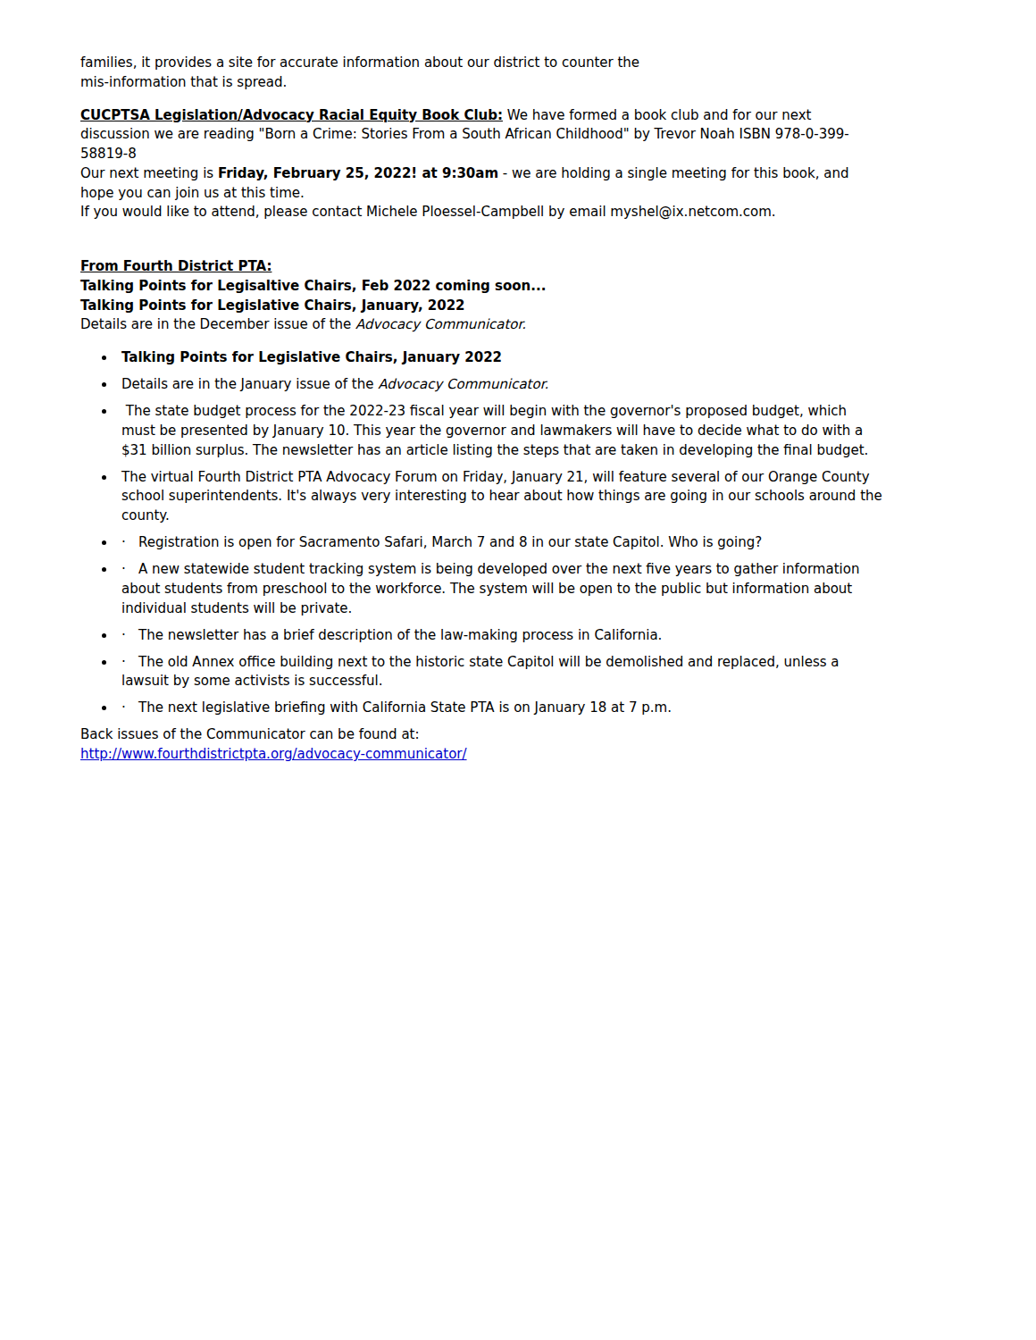families, it provides a site for accurate information about our district to counter the
mis-information that is spread.
CUCPTSA Legislation/Advocacy Racial Equity Book Club: We have formed a book club and for our next discussion we are reading "Born a Crime: Stories From a South African Childhood" by Trevor Noah ISBN 978-0-399-58819-8
Our next meeting is Friday, February 25, 2022! at 9:30am - we are holding a single meeting for this book, and hope you can join us at this time.
If you would like to attend, please contact Michele Ploessel-Campbell by email myshel@ix.netcom.com.
From Fourth District PTA:
Talking Points for Legisaltive Chairs, Feb 2022 coming soon...
Talking Points for Legislative Chairs, January, 2022
Details are in the December issue of the Advocacy Communicator.
Talking Points for Legislative Chairs, January 2022
Details are in the January issue of the Advocacy Communicator.
The state budget process for the 2022-23 fiscal year will begin with the governor's proposed budget, which must be presented by January 10. This year the governor and lawmakers will have to decide what to do with a $31 billion surplus. The newsletter has an article listing the steps that are taken in developing the final budget.
The virtual Fourth District PTA Advocacy Forum on Friday, January 21, will feature several of our Orange County school superintendents. It's always very interesting to hear about how things are going in our schools around the county.
· Registration is open for Sacramento Safari, March 7 and 8 in our state Capitol. Who is going?
· A new statewide student tracking system is being developed over the next five years to gather information about students from preschool to the workforce. The system will be open to the public but information about individual students will be private.
· The newsletter has a brief description of the law-making process in California.
· The old Annex office building next to the historic state Capitol will be demolished and replaced, unless a lawsuit by some activists is successful.
· The next legislative briefing with California State PTA is on January 18 at 7 p.m.
Back issues of the Communicator can be found at:
http://www.fourthdistrictpta.org/advocacy-communicator/